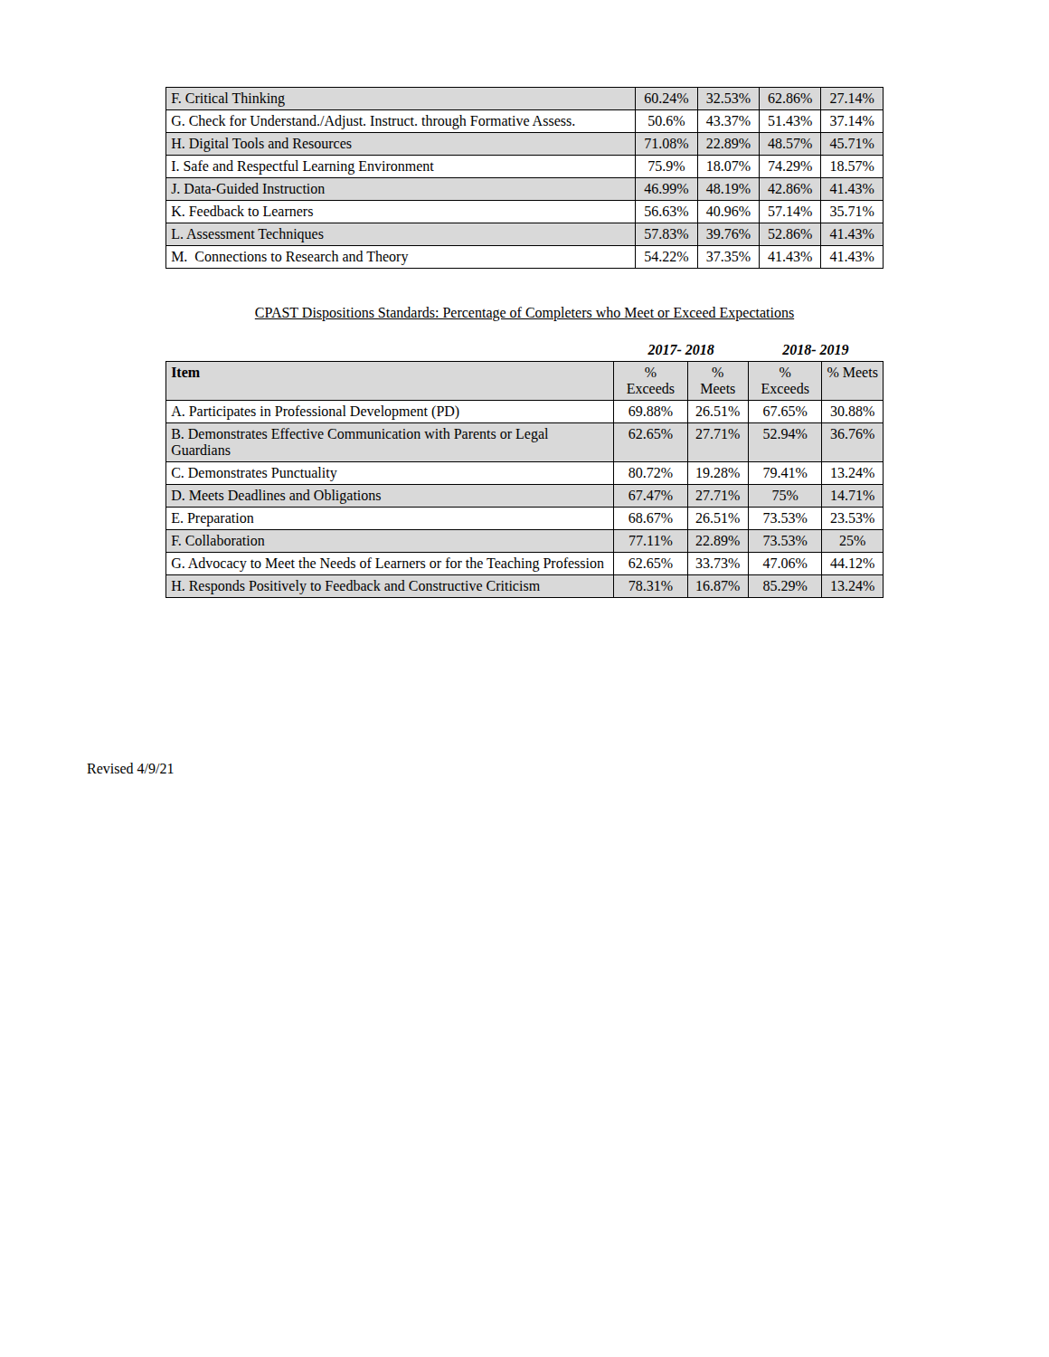| F. Critical Thinking | 60.24% | 32.53% | 62.86% | 27.14% |
| G. Check for Understand./Adjust. Instruct. through Formative Assess. | 50.6% | 43.37% | 51.43% | 37.14% |
| H. Digital Tools and Resources | 71.08% | 22.89% | 48.57% | 45.71% |
| I. Safe and Respectful Learning Environment | 75.9% | 18.07% | 74.29% | 18.57% |
| J. Data-Guided Instruction | 46.99% | 48.19% | 42.86% | 41.43% |
| K. Feedback to Learners | 56.63% | 40.96% | 57.14% | 35.71% |
| L. Assessment Techniques | 57.83% | 39.76% | 52.86% | 41.43% |
| M. Connections to Research and Theory | 54.22% | 37.35% | 41.43% | 41.43% |
CPAST Dispositions Standards: Percentage of Completers who Meet or Exceed Expectations
| | 2017- 2018 | 2018- 2019 |
| Item | % Exceeds | % Meets | % Exceeds | % Meets |
| A. Participates in Professional Development (PD) | 69.88% | 26.51% | 67.65% | 30.88% |
| B. Demonstrates Effective Communication with Parents or Legal Guardians | 62.65% | 27.71% | 52.94% | 36.76% |
| C. Demonstrates Punctuality | 80.72% | 19.28% | 79.41% | 13.24% |
| D. Meets Deadlines and Obligations | 67.47% | 27.71% | 75% | 14.71% |
| E. Preparation | 68.67% | 26.51% | 73.53% | 23.53% |
| F. Collaboration | 77.11% | 22.89% | 73.53% | 25% |
| G. Advocacy to Meet the Needs of Learners or for the Teaching Profession | 62.65% | 33.73% | 47.06% | 44.12% |
| H. Responds Positively to Feedback and Constructive Criticism | 78.31% | 16.87% | 85.29% | 13.24% |
Revised 4/9/21